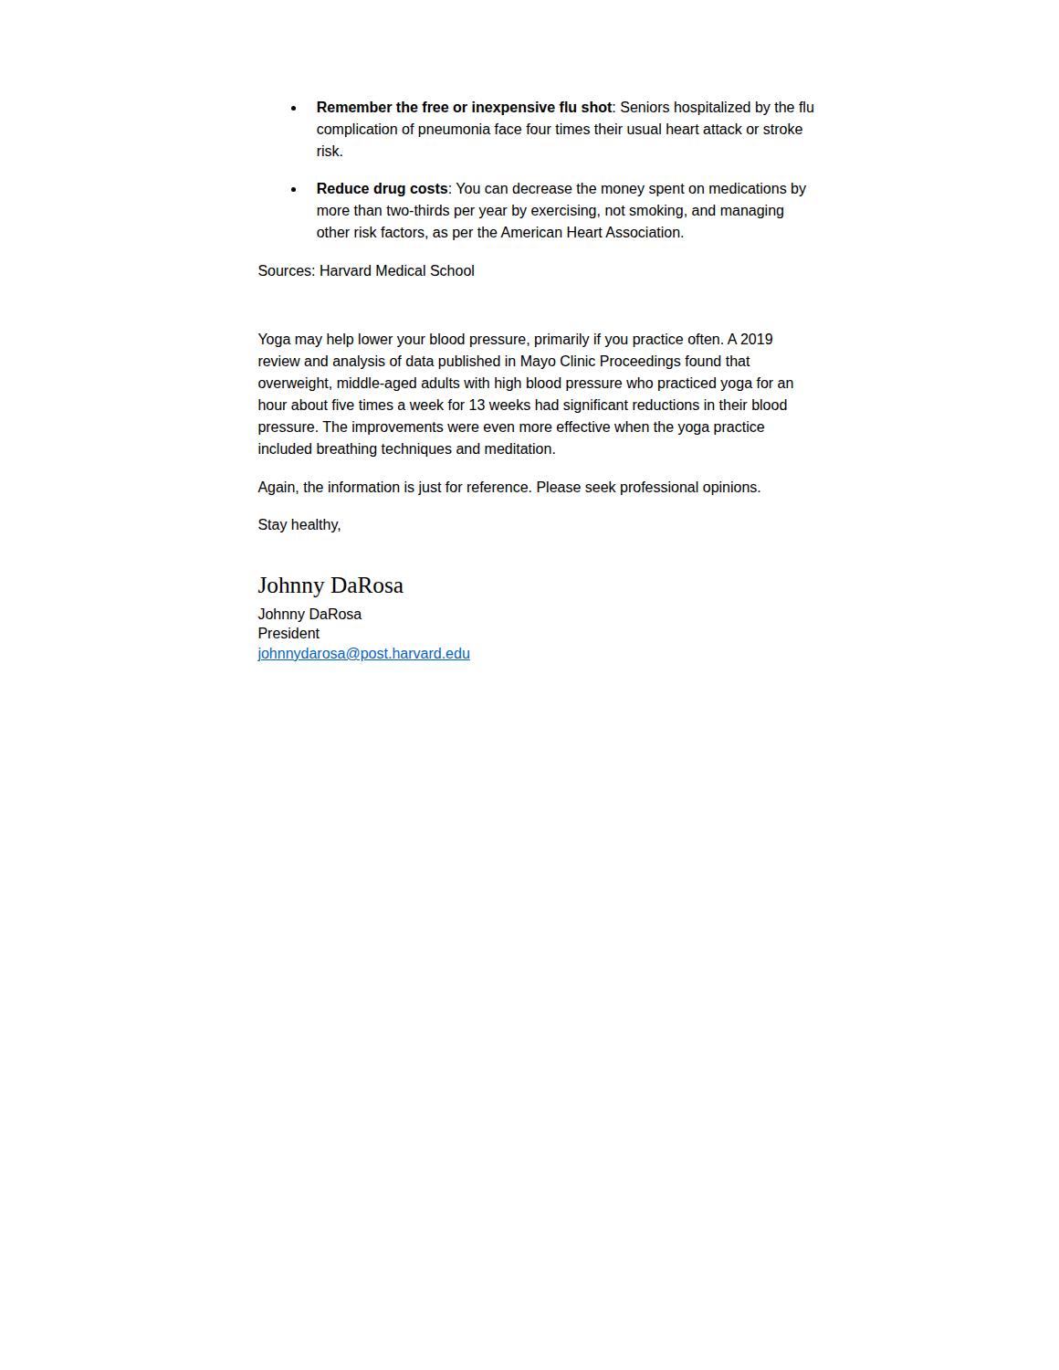Remember the free or inexpensive flu shot: Seniors hospitalized by the flu complication of pneumonia face four times their usual heart attack or stroke risk.
Reduce drug costs: You can decrease the money spent on medications by more than two-thirds per year by exercising, not smoking, and managing other risk factors, as per the American Heart Association.
Sources: Harvard Medical School
Yoga may help lower your blood pressure, primarily if you practice often. A 2019 review and analysis of data published in Mayo Clinic Proceedings found that overweight, middle-aged adults with high blood pressure who practiced yoga for an hour about five times a week for 13 weeks had significant reductions in their blood pressure. The improvements were even more effective when the yoga practice included breathing techniques and meditation.
Again, the information is just for reference. Please seek professional opinions.
Stay healthy,
Johnny DaRosa
Johnny DaRosa
President
johnnydarosa@post.harvard.edu